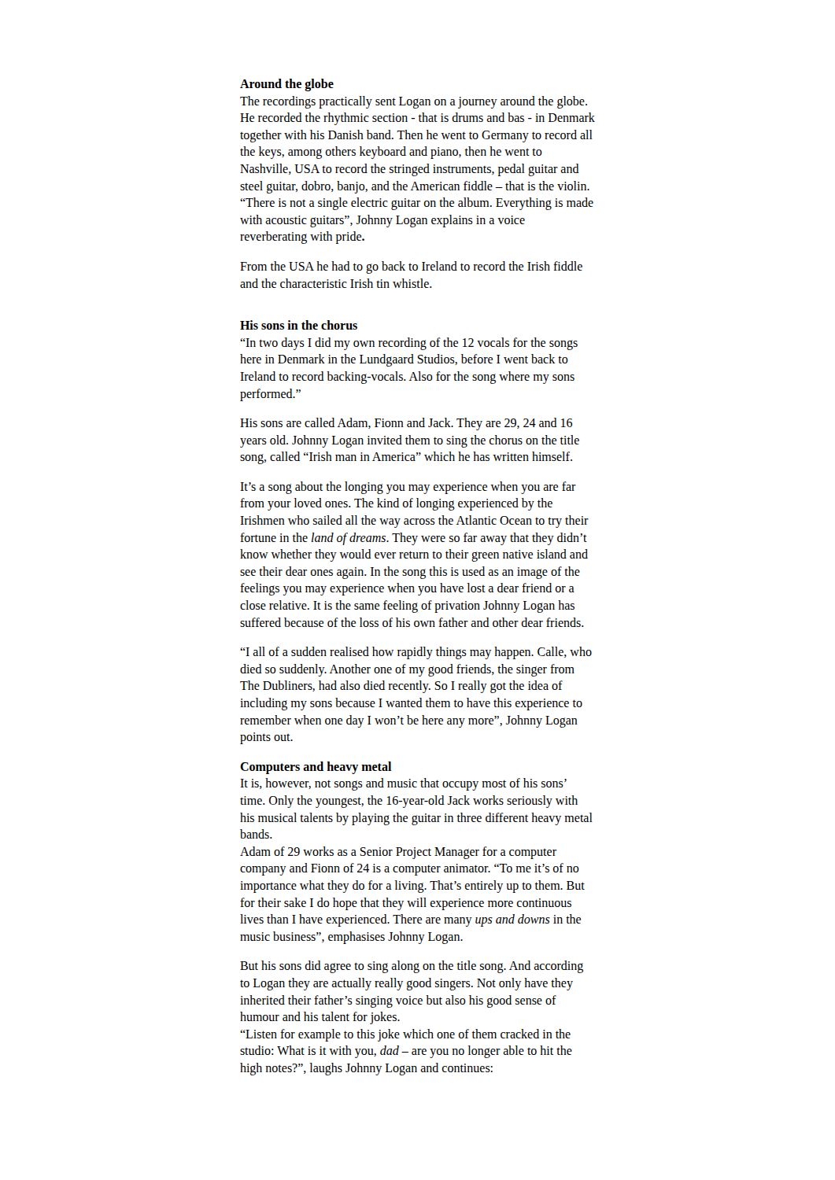Around the globe
The recordings practically sent Logan on a journey around the globe. He recorded the rhythmic section - that is drums and bas - in Denmark together with his Danish band. Then he went to Germany to record all the keys, among others keyboard and piano, then he went to Nashville, USA to record the stringed instruments, pedal guitar and steel guitar, dobro, banjo, and the American fiddle – that is the violin.
“There is not a single electric guitar on the album. Everything is made with acoustic guitars”, Johnny Logan explains in a voice reverberating with pride.
From the USA he had to go back to Ireland to record the Irish fiddle and the characteristic Irish tin whistle.
His sons in the chorus
“In two days I did my own recording of the 12 vocals for the songs here in Denmark in the Lundgaard Studios, before I went back to Ireland to record backing-vocals. Also for the song where my sons performed.”
His sons are called Adam, Fionn and Jack. They are 29, 24 and 16 years old. Johnny Logan invited them to sing the chorus on the title song, called “Irish man in America” which he has written himself.
It’s a song about the longing you may experience when you are far from your loved ones. The kind of longing experienced by the Irishmen who sailed all the way across the Atlantic Ocean to try their fortune in the land of dreams. They were so far away that they didn’t know whether they would ever return to their green native island and see their dear ones again. In the song this is used as an image of the feelings you may experience when you have lost a dear friend or a close relative. It is the same feeling of privation Johnny Logan has suffered because of the loss of his own father and other dear friends.
“I all of a sudden realised how rapidly things may happen. Calle, who died so suddenly. Another one of my good friends, the singer from The Dubliners, had also died recently. So I really got the idea of including my sons because I wanted them to have this experience to remember when one day I won’t be here any more”, Johnny Logan points out.
Computers and heavy metal
It is, however, not songs and music that occupy most of his sons’ time. Only the youngest, the 16-year-old Jack works seriously with his musical talents by playing the guitar in three different heavy metal bands.
Adam of 29 works as a Senior Project Manager for a computer company and Fionn of 24 is a computer animator. “To me it’s of no importance what they do for a living. That’s entirely up to them. But for their sake I do hope that they will experience more continuous lives than I have experienced. There are many ups and downs in the music business”, emphasises Johnny Logan.
But his sons did agree to sing along on the title song. And according to Logan they are actually really good singers. Not only have they inherited their father’s singing voice but also his good sense of humour and his talent for jokes.
“Listen for example to this joke which one of them cracked in the studio: What is it with you, dad – are you no longer able to hit the high notes?”, laughs Johnny Logan and continues: